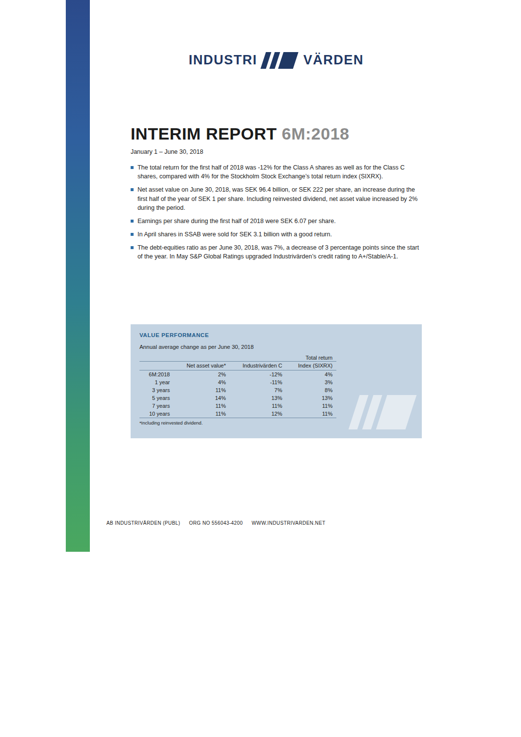INDUSTRI VÄRDEN
INTERIM REPORT 6M:2018
January 1 – June 30, 2018
The total return for the first half of 2018 was -12% for the Class A shares as well as for the Class C shares, compared with 4% for the Stockholm Stock Exchange’s total return index (SIXRX).
Net asset value on June 30, 2018, was SEK 96.4 billion, or SEK 222 per share, an increase during the first half of the year of SEK 1 per share. Including reinvested dividend, net asset value increased by 2% during the period.
Earnings per share during the first half of 2018 were SEK 6.07 per share.
In April shares in SSAB were sold for SEK 3.1 billion with a good return.
The debt-equities ratio as per June 30, 2018, was 7%, a decrease of 3 percentage points since the start of the year. In May S&P Global Ratings upgraded Industrivärden’s credit rating to A+/Stable/A-1.
VALUE PERFORMANCE
Annual average change as per June 30, 2018
| | | Total return |
| --- | --- | --- |
| | Net asset value* | Industrivärden C | Index (SIXRX) |
| 6M:2018 | 2% | -12% | 4% |
| 1 year | 4% | -11% | 3% |
| 3 years | 11% | 7% | 8% |
| 5 years | 14% | 13% | 13% |
| 7 years | 11% | 11% | 11% |
| 10 years | 11% | 12% | 11% |
*Including reinvested dividend.
AB INDUSTRIVÄRDEN (PUBL) ORG NO 556043-4200 WWW.INDUSTRIVARDEN.NET